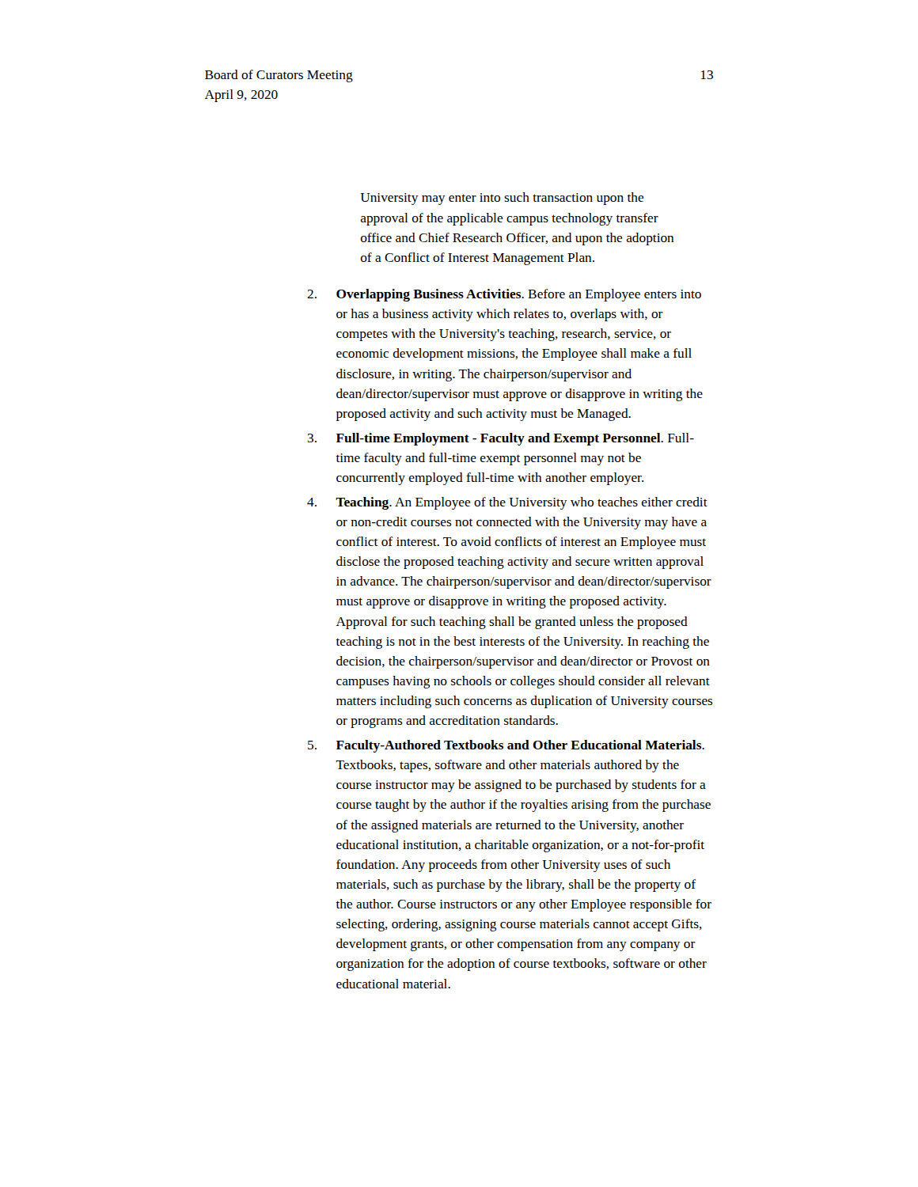Board of Curators Meeting
April 9, 2020
13
University may enter into such transaction upon the approval of the applicable campus technology transfer office and Chief Research Officer, and upon the adoption of a Conflict of Interest Management Plan.
Overlapping Business Activities. Before an Employee enters into or has a business activity which relates to, overlaps with, or competes with the University's teaching, research, service, or economic development missions, the Employee shall make a full disclosure, in writing. The chairperson/supervisor and dean/director/supervisor must approve or disapprove in writing the proposed activity and such activity must be Managed.
Full-time Employment - Faculty and Exempt Personnel. Full-time faculty and full-time exempt personnel may not be concurrently employed full-time with another employer.
Teaching. An Employee of the University who teaches either credit or non-credit courses not connected with the University may have a conflict of interest. To avoid conflicts of interest an Employee must disclose the proposed teaching activity and secure written approval in advance. The chairperson/supervisor and dean/director/supervisor must approve or disapprove in writing the proposed activity. Approval for such teaching shall be granted unless the proposed teaching is not in the best interests of the University. In reaching the decision, the chairperson/supervisor and dean/director or Provost on campuses having no schools or colleges should consider all relevant matters including such concerns as duplication of University courses or programs and accreditation standards.
Faculty-Authored Textbooks and Other Educational Materials. Textbooks, tapes, software and other materials authored by the course instructor may be assigned to be purchased by students for a course taught by the author if the royalties arising from the purchase of the assigned materials are returned to the University, another educational institution, a charitable organization, or a not-for-profit foundation. Any proceeds from other University uses of such materials, such as purchase by the library, shall be the property of the author. Course instructors or any other Employee responsible for selecting, ordering, assigning course materials cannot accept Gifts, development grants, or other compensation from any company or organization for the adoption of course textbooks, software or other educational material.